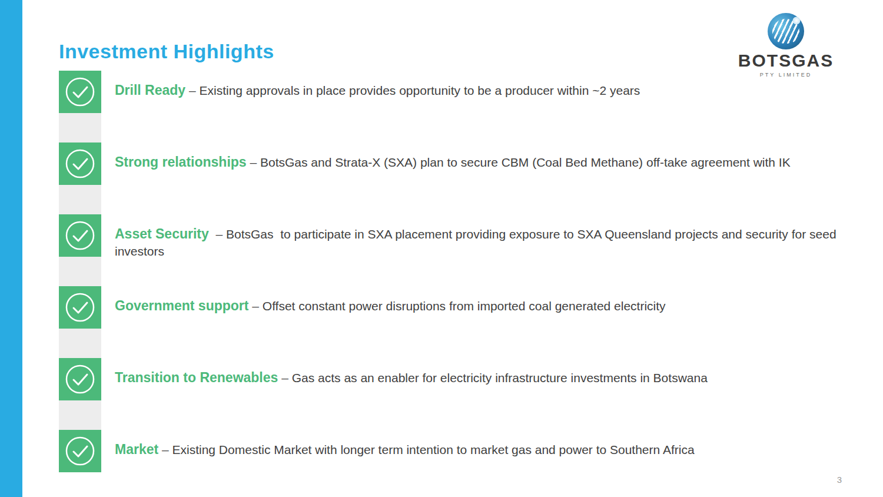Investment Highlights
BOTSGAS
PTY LIMITED
Drill Ready – Existing approvals in place provides opportunity to be a producer within ~2 years
Strong relationships – BotsGas and Strata-X (SXA) plan to secure CBM (Coal Bed Methane) off-take agreement with IK
Asset Security – BotsGas to participate in SXA placement providing exposure to SXA Queensland projects and security for seed investors
Government support – Offset constant power disruptions from imported coal generated electricity
Transition to Renewables – Gas acts as an enabler for electricity infrastructure investments in Botswana
Market – Existing Domestic Market with longer term intention to market gas and power to Southern Africa
3